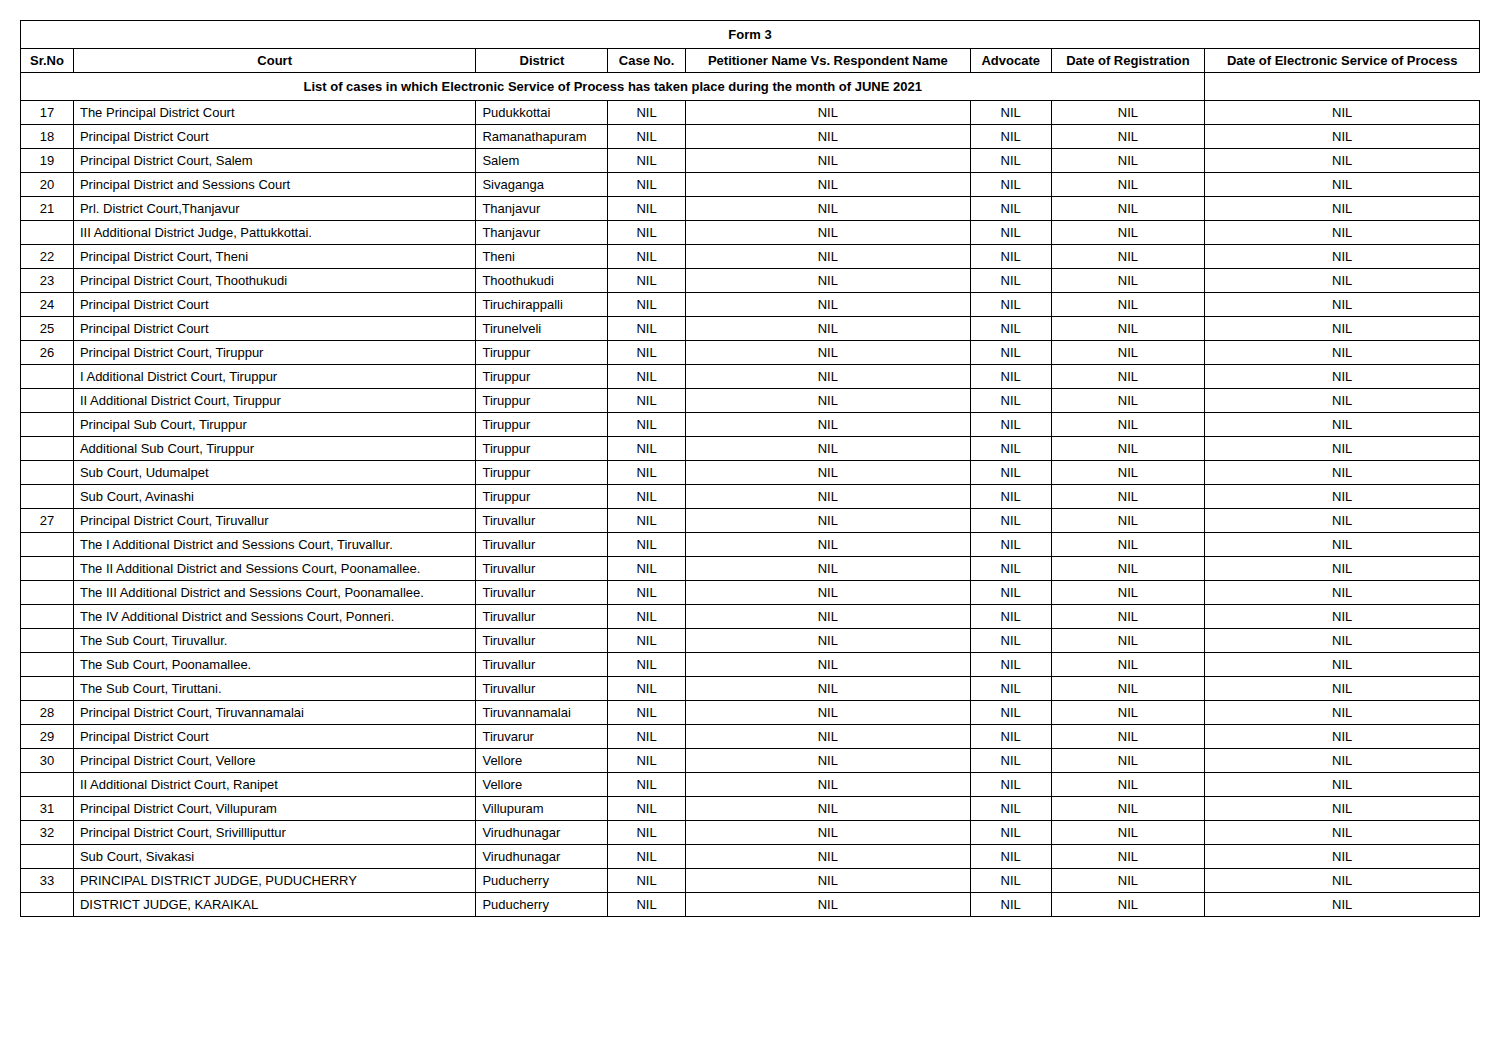Form 3
| List of cases in which Electronic Service of Process has taken place during the month of JUNE 2021 |
| Sr.No | Court | District | Case No. | Petitioner Name Vs. Respondent Name | Advocate | Date of Registration | Date of Electronic Service of Process |
| 17 | The Principal District Court | Pudukkottai | NIL | NIL | NIL | NIL | NIL |
| 18 | Principal District Court | Ramanathapuram | NIL | NIL | NIL | NIL | NIL |
| 19 | Principal District Court, Salem | Salem | NIL | NIL | NIL | NIL | NIL |
| 20 | Principal District and Sessions Court | Sivaganga | NIL | NIL | NIL | NIL | NIL |
| 21 | Prl. District Court,Thanjavur | Thanjavur | NIL | NIL | NIL | NIL | NIL |
| | III Additional District Judge, Pattukkottai. | Thanjavur | NIL | NIL | NIL | NIL | NIL |
| 22 | Principal District Court, Theni | Theni | NIL | NIL | NIL | NIL | NIL |
| 23 | Principal District Court, Thoothukudi | Thoothukudi | NIL | NIL | NIL | NIL | NIL |
| 24 | Principal District Court | Tiruchirappalli | NIL | NIL | NIL | NIL | NIL |
| 25 | Principal District Court | Tirunelveli | NIL | NIL | NIL | NIL | NIL |
| 26 | Principal District Court, Tiruppur | Tiruppur | NIL | NIL | NIL | NIL | NIL |
| | I Additional District Court, Tiruppur | Tiruppur | NIL | NIL | NIL | NIL | NIL |
| | II Additional District Court, Tiruppur | Tiruppur | NIL | NIL | NIL | NIL | NIL |
| | Principal Sub Court, Tiruppur | Tiruppur | NIL | NIL | NIL | NIL | NIL |
| | Additional Sub Court, Tiruppur | Tiruppur | NIL | NIL | NIL | NIL | NIL |
| | Sub Court, Udumalpet | Tiruppur | NIL | NIL | NIL | NIL | NIL |
| | Sub Court, Avinashi | Tiruppur | NIL | NIL | NIL | NIL | NIL |
| 27 | Principal District Court, Tiruvallur | Tiruvallur | NIL | NIL | NIL | NIL | NIL |
| | The I Additional District and Sessions Court, Tiruvallur. | Tiruvallur | NIL | NIL | NIL | NIL | NIL |
| | The II Additional District and Sessions Court, Poonamallee. | Tiruvallur | NIL | NIL | NIL | NIL | NIL |
| | The III Additional District and Sessions Court, Poonamallee. | Tiruvallur | NIL | NIL | NIL | NIL | NIL |
| | The IV Additional District and Sessions Court, Ponneri. | Tiruvallur | NIL | NIL | NIL | NIL | NIL |
| | The Sub Court, Tiruvallur. | Tiruvallur | NIL | NIL | NIL | NIL | NIL |
| | The Sub Court, Poonamallee. | Tiruvallur | NIL | NIL | NIL | NIL | NIL |
| | The Sub Court, Tiruttani. | Tiruvallur | NIL | NIL | NIL | NIL | NIL |
| 28 | Principal District Court, Tiruvannamalai | Tiruvannamalai | NIL | NIL | NIL | NIL | NIL |
| 29 | Principal District Court | Tiruvarur | NIL | NIL | NIL | NIL | NIL |
| 30 | Principal District Court, Vellore | Vellore | NIL | NIL | NIL | NIL | NIL |
| | II Additional District Court, Ranipet | Vellore | NIL | NIL | NIL | NIL | NIL |
| 31 | Principal District Court, Villupuram | Villupuram | NIL | NIL | NIL | NIL | NIL |
| 32 | Principal District Court, Srivillliputtur | Virudhunagar | NIL | NIL | NIL | NIL | NIL |
| | Sub Court, Sivakasi | Virudhunagar | NIL | NIL | NIL | NIL | NIL |
| 33 | PRINCIPAL DISTRICT JUDGE, PUDUCHERRY | Puducherry | NIL | NIL | NIL | NIL | NIL |
| | DISTRICT JUDGE, KARAIKAL | Puducherry | NIL | NIL | NIL | NIL | NIL |